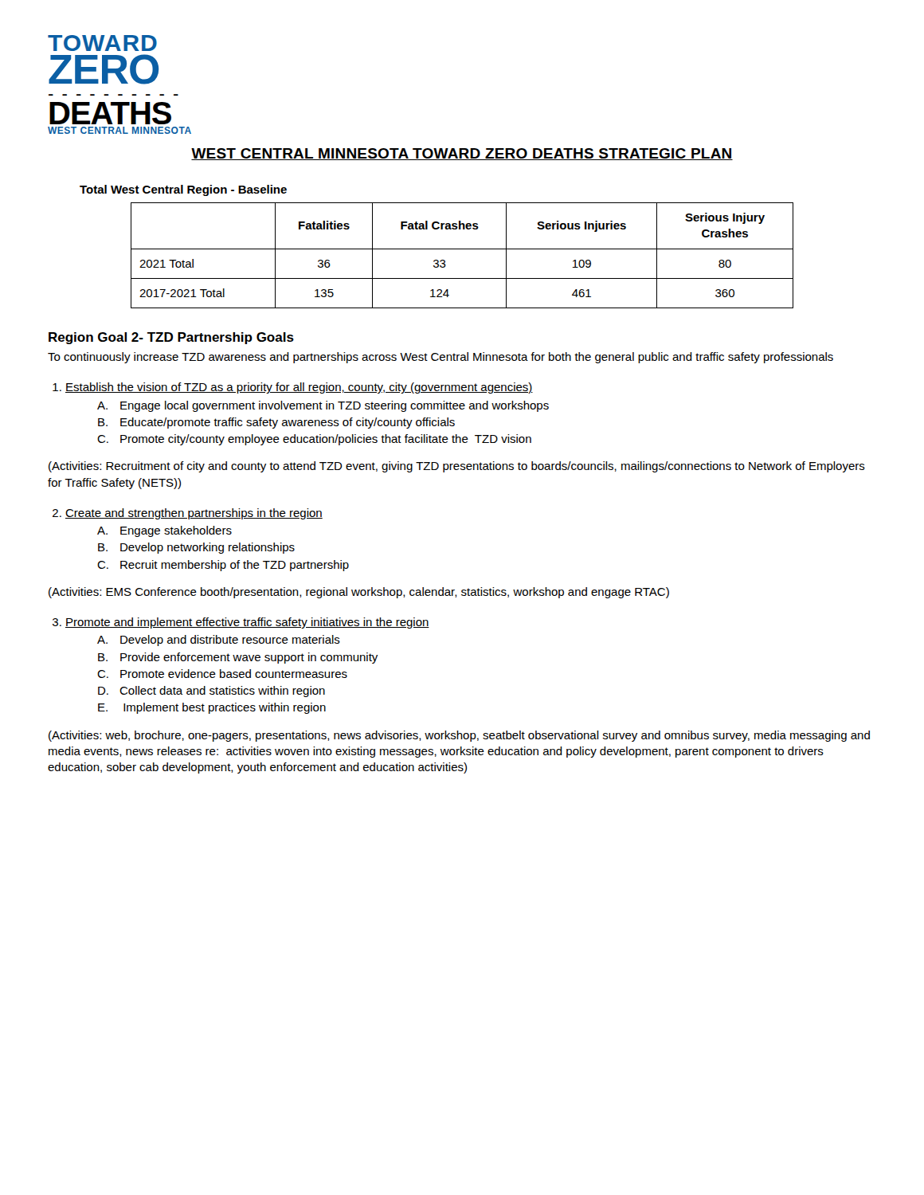TOWARD ZERO - - - - - - - - - - DEATHS WEST CENTRAL MINNESOTA
WEST CENTRAL MINNESOTA TOWARD ZERO DEATHS STRATEGIC PLAN
Total West Central Region - Baseline
| | Fatalities | Fatal Crashes | Serious Injuries | Serious Injury Crashes |
| --- | --- | --- | --- | --- |
| 2021 Total | 36 | 33 | 109 | 80 |
| 2017-2021 Total | 135 | 124 | 461 | 360 |
Region Goal 2- TZD Partnership Goals
To continuously increase TZD awareness and partnerships across West Central Minnesota for both the general public and traffic safety professionals
Establish the vision of TZD as a priority for all region, county, city (government agencies)
A. Engage local government involvement in TZD steering committee and workshops
B. Educate/promote traffic safety awareness of city/county officials
C. Promote city/county employee education/policies that facilitate the TZD vision
(Activities: Recruitment of city and county to attend TZD event, giving TZD presentations to boards/councils, mailings/connections to Network of Employers for Traffic Safety (NETS))
Create and strengthen partnerships in the region
A. Engage stakeholders
B. Develop networking relationships
C. Recruit membership of the TZD partnership
(Activities: EMS Conference booth/presentation, regional workshop, calendar, statistics, workshop and engage RTAC)
Promote and implement effective traffic safety initiatives in the region
A. Develop and distribute resource materials
B. Provide enforcement wave support in community
C. Promote evidence based countermeasures
D. Collect data and statistics within region
E. Implement best practices within region
(Activities: web, brochure, one-pagers, presentations, news advisories, workshop, seatbelt observational survey and omnibus survey, media messaging and media events, news releases re: activities woven into existing messages, worksite education and policy development, parent component to drivers education, sober cab development, youth enforcement and education activities)